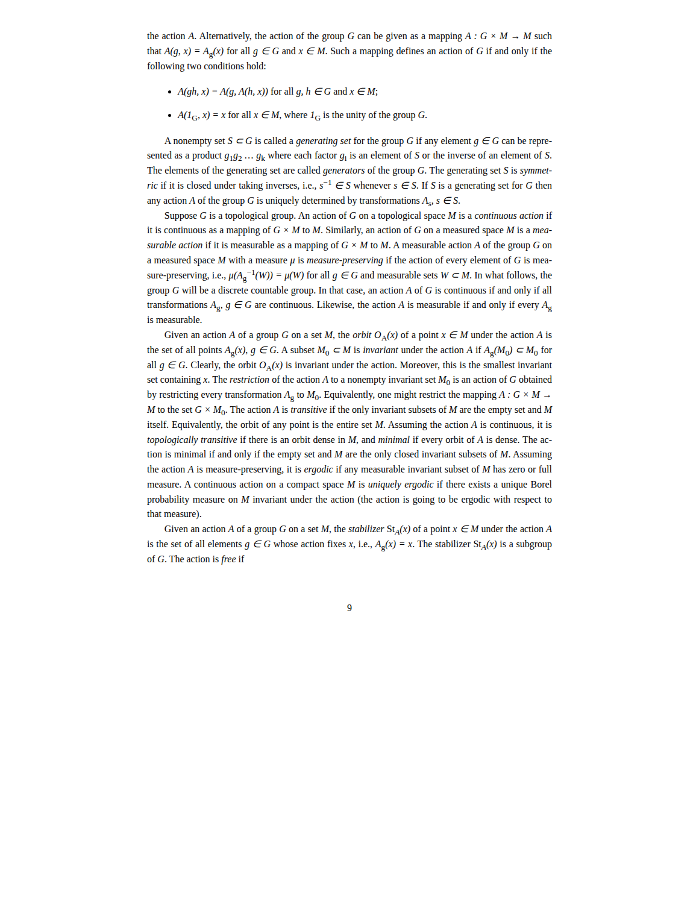the action A. Alternatively, the action of the group G can be given as a mapping A : G × M → M such that A(g, x) = Ag(x) for all g ∈ G and x ∈ M. Such a mapping defines an action of G if and only if the following two conditions hold:
A(gh, x) = A(g, A(h, x)) for all g, h ∈ G and x ∈ M;
A(1G, x) = x for all x ∈ M, where 1G is the unity of the group G.
A nonempty set S ⊂ G is called a generating set for the group G if any element g ∈ G can be represented as a product g1g2 … gk where each factor gi is an element of S or the inverse of an element of S. The elements of the generating set are called generators of the group G. The generating set S is symmetric if it is closed under taking inverses, i.e., s−1 ∈ S whenever s ∈ S. If S is a generating set for G then any action A of the group G is uniquely determined by transformations As, s ∈ S.
Suppose G is a topological group. An action of G on a topological space M is a continuous action if it is continuous as a mapping of G × M to M. Similarly, an action of G on a measured space M is a measurable action if it is measurable as a mapping of G × M to M. A measurable action A of the group G on a measured space M with a measure μ is measure-preserving if the action of every element of G is measure-preserving, i.e., μ(Ag−1(W)) = μ(W) for all g ∈ G and measurable sets W ⊂ M. In what follows, the group G will be a discrete countable group. In that case, an action A of G is continuous if and only if all transformations Ag, g ∈ G are continuous. Likewise, the action A is measurable if and only if every Ag is measurable.
Given an action A of a group G on a set M, the orbit OA(x) of a point x ∈ M under the action A is the set of all points Ag(x), g ∈ G. A subset M0 ⊂ M is invariant under the action A if Ag(M0) ⊂ M0 for all g ∈ G. Clearly, the orbit OA(x) is invariant under the action. Moreover, this is the smallest invariant set containing x. The restriction of the action A to a nonempty invariant set M0 is an action of G obtained by restricting every transformation Ag to M0. Equivalently, one might restrict the mapping A : G × M → M to the set G × M0. The action A is transitive if the only invariant subsets of M are the empty set and M itself. Equivalently, the orbit of any point is the entire set M. Assuming the action A is continuous, it is topologically transitive if there is an orbit dense in M, and minimal if every orbit of A is dense. The action is minimal if and only if the empty set and M are the only closed invariant subsets of M. Assuming the action A is measure-preserving, it is ergodic if any measurable invariant subset of M has zero or full measure. A continuous action on a compact space M is uniquely ergodic if there exists a unique Borel probability measure on M invariant under the action (the action is going to be ergodic with respect to that measure).
Given an action A of a group G on a set M, the stabilizer StA(x) of a point x ∈ M under the action A is the set of all elements g ∈ G whose action fixes x, i.e., Ag(x) = x. The stabilizer StA(x) is a subgroup of G. The action is free if
9